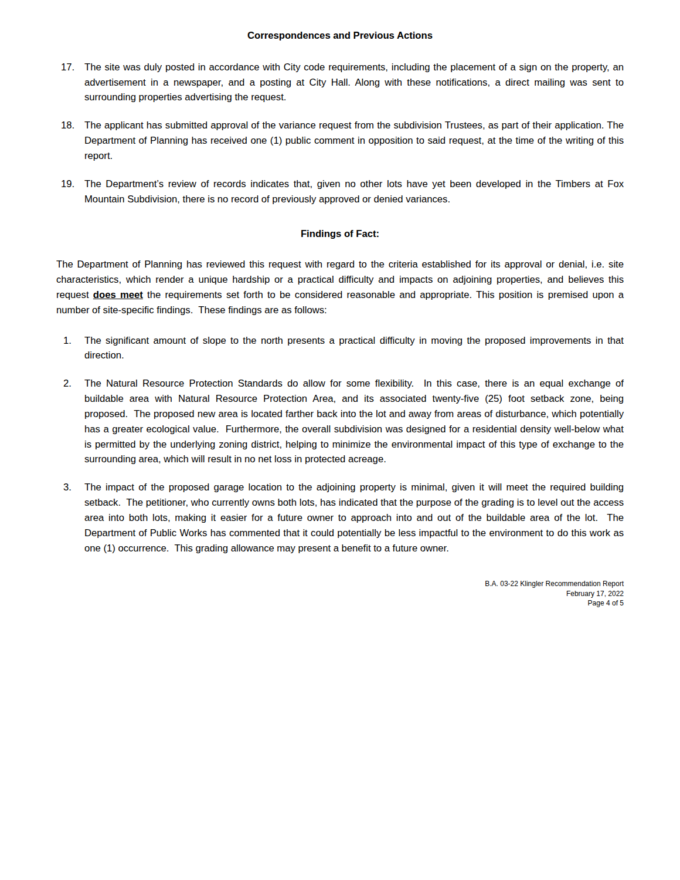Correspondences and Previous Actions
The site was duly posted in accordance with City code requirements, including the placement of a sign on the property, an advertisement in a newspaper, and a posting at City Hall. Along with these notifications, a direct mailing was sent to surrounding properties advertising the request.
The applicant has submitted approval of the variance request from the subdivision Trustees, as part of their application. The Department of Planning has received one (1) public comment in opposition to said request, at the time of the writing of this report.
The Department’s review of records indicates that, given no other lots have yet been developed in the Timbers at Fox Mountain Subdivision, there is no record of previously approved or denied variances.
Findings of Fact:
The Department of Planning has reviewed this request with regard to the criteria established for its approval or denial, i.e. site characteristics, which render a unique hardship or a practical difficulty and impacts on adjoining properties, and believes this request does meet the requirements set forth to be considered reasonable and appropriate. This position is premised upon a number of site-specific findings. These findings are as follows:
The significant amount of slope to the north presents a practical difficulty in moving the proposed improvements in that direction.
The Natural Resource Protection Standards do allow for some flexibility. In this case, there is an equal exchange of buildable area with Natural Resource Protection Area, and its associated twenty-five (25) foot setback zone, being proposed. The proposed new area is located farther back into the lot and away from areas of disturbance, which potentially has a greater ecological value. Furthermore, the overall subdivision was designed for a residential density well-below what is permitted by the underlying zoning district, helping to minimize the environmental impact of this type of exchange to the surrounding area, which will result in no net loss in protected acreage.
The impact of the proposed garage location to the adjoining property is minimal, given it will meet the required building setback. The petitioner, who currently owns both lots, has indicated that the purpose of the grading is to level out the access area into both lots, making it easier for a future owner to approach into and out of the buildable area of the lot. The Department of Public Works has commented that it could potentially be less impactful to the environment to do this work as one (1) occurrence. This grading allowance may present a benefit to a future owner.
B.A. 03-22 Klingler Recommendation Report
February 17, 2022
Page 4 of 5